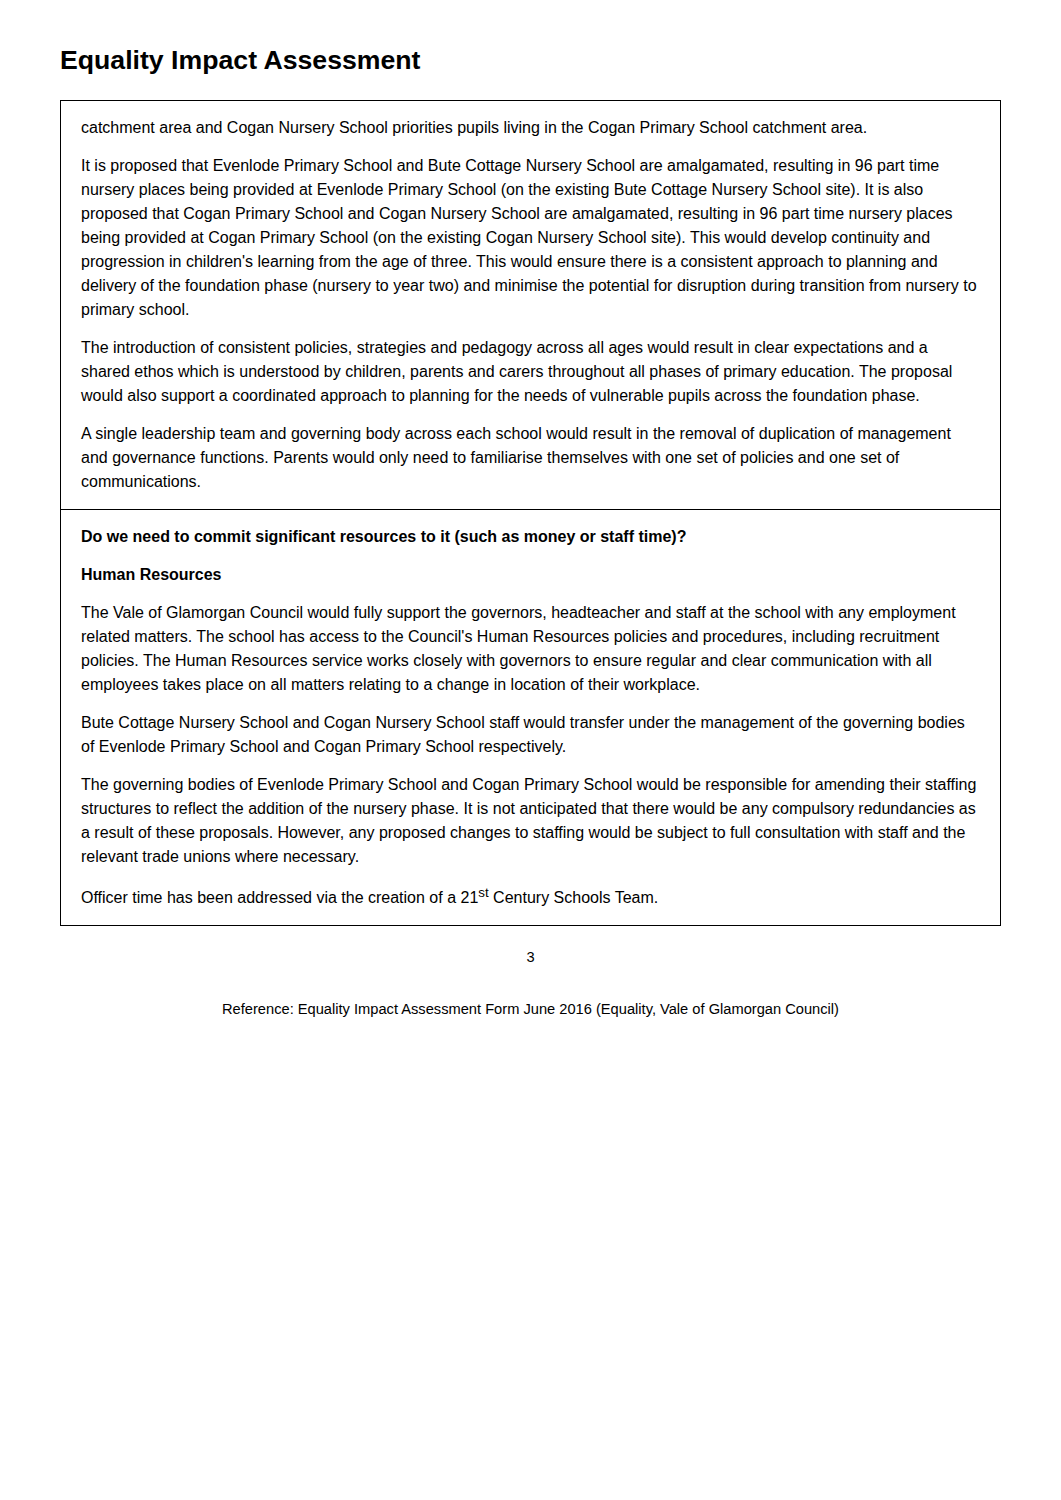Equality Impact Assessment
catchment area and Cogan Nursery School priorities pupils living in the Cogan Primary School catchment area.
It is proposed that Evenlode Primary School and Bute Cottage Nursery School are amalgamated, resulting in 96 part time nursery places being provided at Evenlode Primary School (on the existing Bute Cottage Nursery School site). It is also proposed that Cogan Primary School and Cogan Nursery School are amalgamated, resulting in 96 part time nursery places being provided at Cogan Primary School (on the existing Cogan Nursery School site). This would develop continuity and progression in children's learning from the age of three. This would ensure there is a consistent approach to planning and delivery of the foundation phase (nursery to year two) and minimise the potential for disruption during transition from nursery to primary school.
The introduction of consistent policies, strategies and pedagogy across all ages would result in clear expectations and a shared ethos which is understood by children, parents and carers throughout all phases of primary education. The proposal would also support a coordinated approach to planning for the needs of vulnerable pupils across the foundation phase.
A single leadership team and governing body across each school would result in the removal of duplication of management and governance functions. Parents would only need to familiarise themselves with one set of policies and one set of communications.
Do we need to commit significant resources to it (such as money or staff time)?
Human Resources
The Vale of Glamorgan Council would fully support the governors, headteacher and staff at the school with any employment related matters. The school has access to the Council's Human Resources policies and procedures, including recruitment policies. The Human Resources service works closely with governors to ensure regular and clear communication with all employees takes place on all matters relating to a change in location of their workplace.
Bute Cottage Nursery School and Cogan Nursery School staff would transfer under the management of the governing bodies of Evenlode Primary School and Cogan Primary School respectively.
The governing bodies of Evenlode Primary School and Cogan Primary School would be responsible for amending their staffing structures to reflect the addition of the nursery phase. It is not anticipated that there would be any compulsory redundancies as a result of these proposals. However, any proposed changes to staffing would be subject to full consultation with staff and the relevant trade unions where necessary.
Officer time has been addressed via the creation of a 21st Century Schools Team.
3
Reference: Equality Impact Assessment Form June 2016 (Equality, Vale of Glamorgan Council)